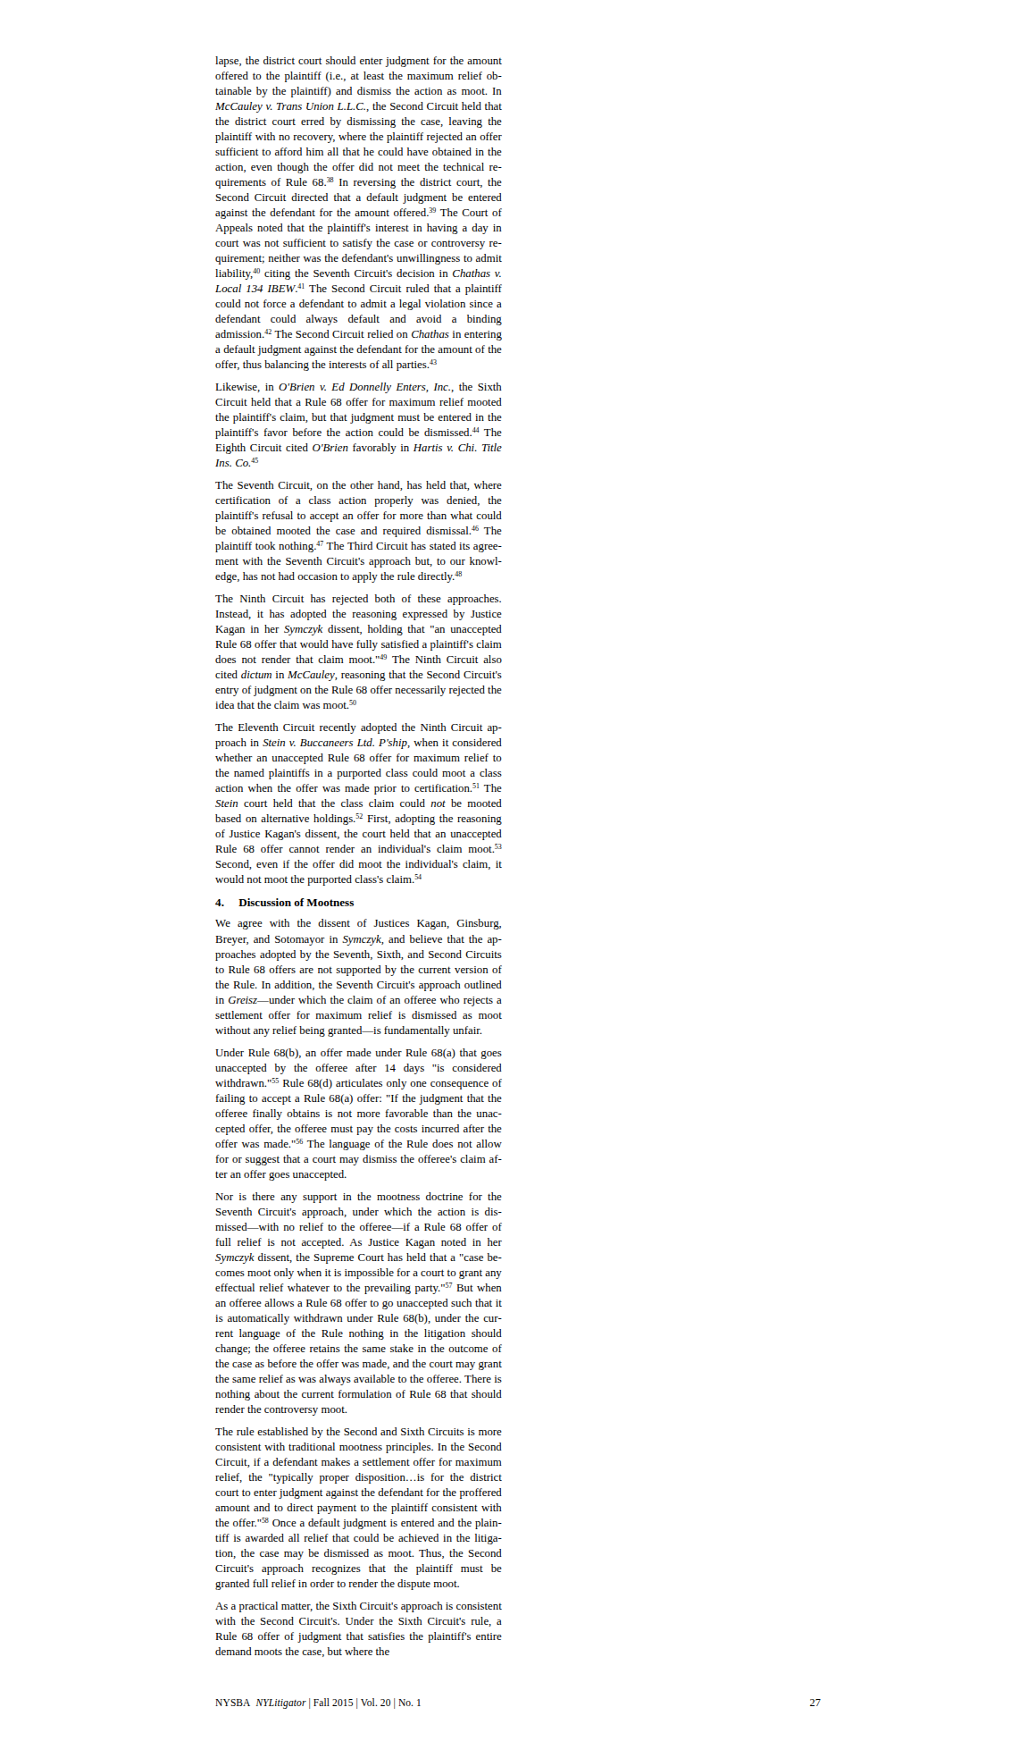lapse, the district court should enter judgment for the amount offered to the plaintiff (i.e., at least the maximum relief obtainable by the plaintiff) and dismiss the action as moot. In McCauley v. Trans Union L.L.C., the Second Circuit held that the district court erred by dismissing the case, leaving the plaintiff with no recovery, where the plaintiff rejected an offer sufficient to afford him all that he could have obtained in the action, even though the offer did not meet the technical requirements of Rule 68.38 In reversing the district court, the Second Circuit directed that a default judgment be entered against the defendant for the amount offered.39 The Court of Appeals noted that the plaintiff's interest in having a day in court was not sufficient to satisfy the case or controversy requirement; neither was the defendant's unwillingness to admit liability,40 citing the Seventh Circuit's decision in Chathas v. Local 134 IBEW.41 The Second Circuit ruled that a plaintiff could not force a defendant to admit a legal violation since a defendant could always default and avoid a binding admission.42 The Second Circuit relied on Chathas in entering a default judgment against the defendant for the amount of the offer, thus balancing the interests of all parties.43
Likewise, in O'Brien v. Ed Donnelly Enters, Inc., the Sixth Circuit held that a Rule 68 offer for maximum relief mooted the plaintiff's claim, but that judgment must be entered in the plaintiff's favor before the action could be dismissed.44 The Eighth Circuit cited O'Brien favorably in Hartis v. Chi. Title Ins. Co.45
The Seventh Circuit, on the other hand, has held that, where certification of a class action properly was denied, the plaintiff's refusal to accept an offer for more than what could be obtained mooted the case and required dismissal.46 The plaintiff took nothing.47 The Third Circuit has stated its agreement with the Seventh Circuit's approach but, to our knowledge, has not had occasion to apply the rule directly.48
The Ninth Circuit has rejected both of these approaches. Instead, it has adopted the reasoning expressed by Justice Kagan in her Symczyk dissent, holding that "an unaccepted Rule 68 offer that would have fully satisfied a plaintiff's claim does not render that claim moot."49 The Ninth Circuit also cited dictum in McCauley, reasoning that the Second Circuit's entry of judgment on the Rule 68 offer necessarily rejected the idea that the claim was moot.50
The Eleventh Circuit recently adopted the Ninth Circuit approach in Stein v. Buccaneers Ltd. P'ship, when it considered whether an unaccepted Rule 68 offer for maximum relief to the named plaintiffs in a purported class could moot a class action when the offer was made prior to certification.51 The Stein court held that the class claim could not be mooted based on alternative holdings.52 First, adopting the reasoning of Justice Kagan's dissent, the court held that an unaccepted Rule 68 offer cannot render an individual's claim moot.53 Second, even if the offer did moot the individual's claim, it would not moot the purported class's claim.54
4. Discussion of Mootness
We agree with the dissent of Justices Kagan, Ginsburg, Breyer, and Sotomayor in Symczyk, and believe that the approaches adopted by the Seventh, Sixth, and Second Circuits to Rule 68 offers are not supported by the current version of the Rule. In addition, the Seventh Circuit's approach outlined in Greisz—under which the claim of an offeree who rejects a settlement offer for maximum relief is dismissed as moot without any relief being granted—is fundamentally unfair.
Under Rule 68(b), an offer made under Rule 68(a) that goes unaccepted by the offeree after 14 days "is considered withdrawn."55 Rule 68(d) articulates only one consequence of failing to accept a Rule 68(a) offer: "If the judgment that the offeree finally obtains is not more favorable than the unaccepted offer, the offeree must pay the costs incurred after the offer was made."56 The language of the Rule does not allow for or suggest that a court may dismiss the offeree's claim after an offer goes unaccepted.
Nor is there any support in the mootness doctrine for the Seventh Circuit's approach, under which the action is dismissed—with no relief to the offeree—if a Rule 68 offer of full relief is not accepted. As Justice Kagan noted in her Symczyk dissent, the Supreme Court has held that a "case becomes moot only when it is impossible for a court to grant any effectual relief whatever to the prevailing party."57 But when an offeree allows a Rule 68 offer to go unaccepted such that it is automatically withdrawn under Rule 68(b), under the current language of the Rule nothing in the litigation should change; the offeree retains the same stake in the outcome of the case as before the offer was made, and the court may grant the same relief as was always available to the offeree. There is nothing about the current formulation of Rule 68 that should render the controversy moot.
The rule established by the Second and Sixth Circuits is more consistent with traditional mootness principles. In the Second Circuit, if a defendant makes a settlement offer for maximum relief, the "typically proper disposition…is for the district court to enter judgment against the defendant for the proffered amount and to direct payment to the plaintiff consistent with the offer."58 Once a default judgment is entered and the plaintiff is awarded all relief that could be achieved in the litigation, the case may be dismissed as moot. Thus, the Second Circuit's approach recognizes that the plaintiff must be granted full relief in order to render the dispute moot.
As a practical matter, the Sixth Circuit's approach is consistent with the Second Circuit's. Under the Sixth Circuit's rule, a Rule 68 offer of judgment that satisfies the plaintiff's entire demand moots the case, but where the
NYSBA NYLitigator | Fall 2015 | Vol. 20 | No. 1
27